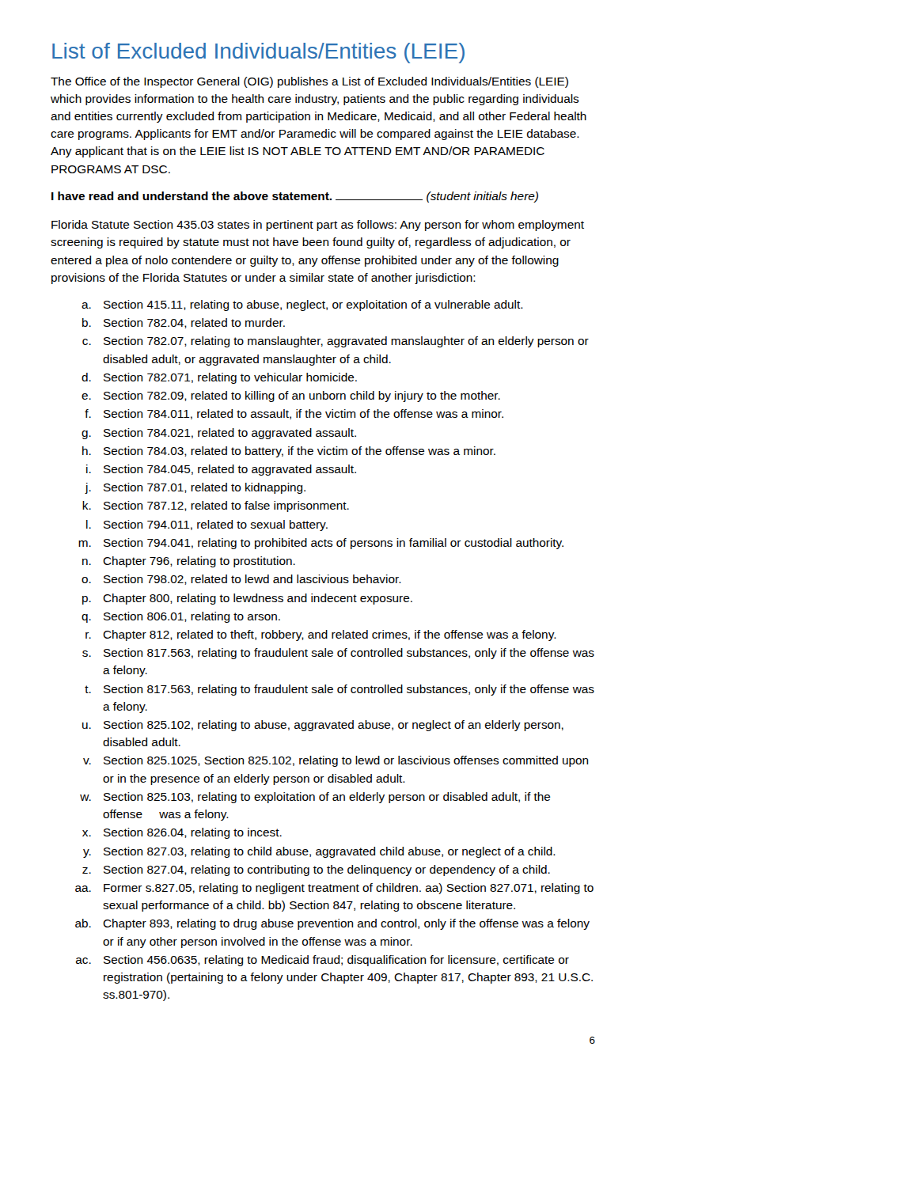List of Excluded Individuals/Entities (LEIE)
The Office of the Inspector General (OIG) publishes a List of Excluded Individuals/Entities (LEIE) which provides information to the health care industry, patients and the public regarding individuals and entities currently excluded from participation in Medicare, Medicaid, and all other Federal health care programs. Applicants for EMT and/or Paramedic will be compared against the LEIE database. Any applicant that is on the LEIE list IS NOT ABLE TO ATTEND EMT AND/OR PARAMEDIC PROGRAMS AT DSC.
I have read and understand the above statement. (student initials here)
Florida Statute Section 435.03 states in pertinent part as follows: Any person for whom employment screening is required by statute must not have been found guilty of, regardless of adjudication, or entered a plea of nolo contendere or guilty to, any offense prohibited under any of the following provisions of the Florida Statutes or under a similar state of another jurisdiction:
Section 415.11, relating to abuse, neglect, or exploitation of a vulnerable adult.
Section 782.04, related to murder.
Section 782.07, relating to manslaughter, aggravated manslaughter of an elderly person or disabled adult, or aggravated manslaughter of a child.
Section 782.071, relating to vehicular homicide.
Section 782.09, related to killing of an unborn child by injury to the mother.
Section 784.011, related to assault, if the victim of the offense was a minor.
Section 784.021, related to aggravated assault.
Section 784.03, related to battery, if the victim of the offense was a minor.
Section 784.045, related to aggravated assault.
Section 787.01, related to kidnapping.
Section 787.12, related to false imprisonment.
Section 794.011, related to sexual battery.
Section 794.041, relating to prohibited acts of persons in familial or custodial authority.
Chapter 796, relating to prostitution.
Section 798.02, related to lewd and lascivious behavior.
Chapter 800, relating to lewdness and indecent exposure.
Section 806.01, relating to arson.
Chapter 812, related to theft, robbery, and related crimes, if the offense was a felony.
Section 817.563, relating to fraudulent sale of controlled substances, only if the offense was a felony.
Section 817.563, relating to fraudulent sale of controlled substances, only if the offense was a felony.
Section 825.102, relating to abuse, aggravated abuse, or neglect of an elderly person, disabled adult.
Section 825.1025, Section 825.102, relating to lewd or lascivious offenses committed upon or in the presence of an elderly person or disabled adult.
Section 825.103, relating to exploitation of an elderly person or disabled adult, if the offense was a felony.
Section 826.04, relating to incest.
Section 827.03, relating to child abuse, aggravated child abuse, or neglect of a child.
Section 827.04, relating to contributing to the delinquency or dependency of a child.
Former s.827.05, relating to negligent treatment of children. aa) Section 827.071, relating to sexual performance of a child. bb) Section 847, relating to obscene literature.
Chapter 893, relating to drug abuse prevention and control, only if the offense was a felony or if any other person involved in the offense was a minor.
Section 456.0635, relating to Medicaid fraud; disqualification for licensure, certificate or registration (pertaining to a felony under Chapter 409, Chapter 817, Chapter 893, 21 U.S.C. ss.801-970).
6